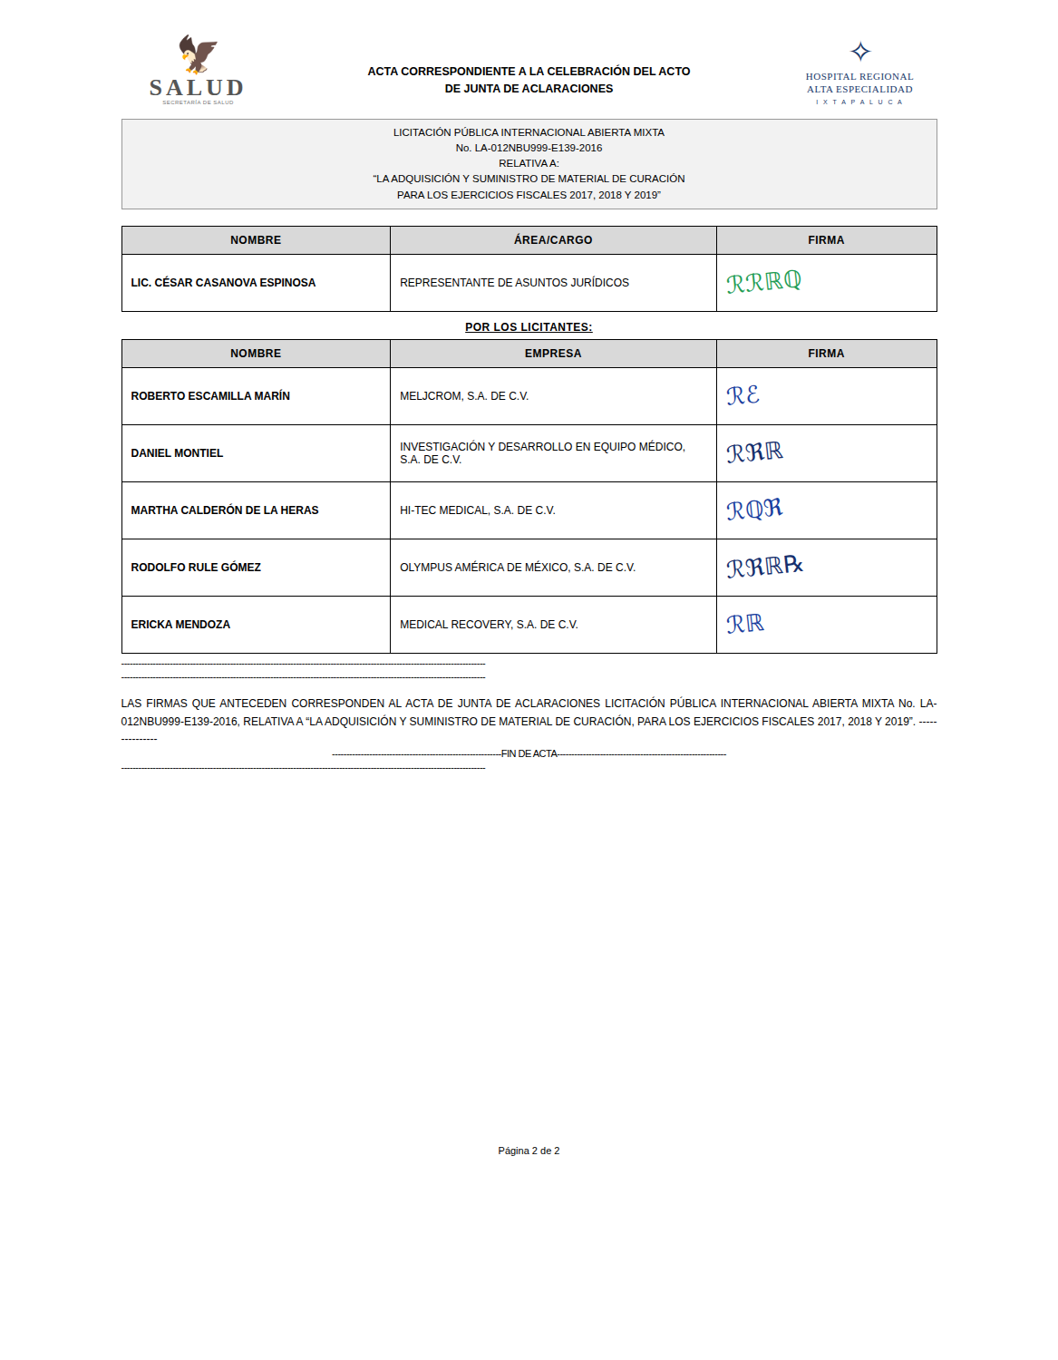🦅
SALUD
SECRETARÍA DE SALUD
ACTA CORRESPONDIENTE A LA CELEBRACIÓN DEL ACTO
DE JUNTA DE ACLARACIONES
✧
HOSPITAL REGIONAL
ALTA ESPECIALIDAD
I X T A P A L U C A
LICITACIÓN PÚBLICA INTERNACIONAL ABIERTA MIXTA
No. LA-012NBU999-E139-2016
RELATIVA A:
“LA ADQUISICIÓN Y SUMINISTRO DE MATERIAL DE CURACIÓN
PARA LOS EJERCICIOS FISCALES 2017, 2018 Y 2019”
| NOMBRE | ÁREA/CARGO | FIRMA |
| --- | --- | --- |
| LIC. CÉSAR CASANOVA ESPINOSA | REPRESENTANTE DE ASUNTOS JURÍDICOS | ℛℛℝℚ |
POR LOS LICITANTES:
| NOMBRE | EMPRESA | FIRMA |
| --- | --- | --- |
| ROBERTO ESCAMILLA MARÍN | MELJCROM, S.A. DE C.V. | ℛℰ |
| DANIEL MONTIEL | INVESTIGACIÓN Y DESARROLLO EN EQUIPO MÉDICO, S.A. DE C.V. | ℛℜℝ |
| MARTHA CALDERÓN DE LA HERAS | HI-TEC MEDICAL, S.A. DE C.V. | ℛℚℜ |
| RODOLFO RULE GÓMEZ | OLYMPUS AMÉRICA DE MÉXICO, S.A. DE C.V. | ℛℜℝ℞ |
| ERICKA MENDOZA | MEDICAL RECOVERY, S.A. DE C.V. | ℛℝ |
-------------------------------------------------------------------------------------------------------------------------------
-------------------------------------------------------------------------------------------------------------------------------
LAS FIRMAS QUE ANTECEDEN CORRESPONDEN AL ACTA DE JUNTA DE ACLARACIONES LICITACIÓN PÚBLICA INTERNACIONAL ABIERTA MIXTA No. LA-012NBU999-E139-2016, RELATIVA A “LA ADQUISICIÓN Y SUMINISTRO DE MATERIAL DE CURACIÓN, PARA LOS EJERCICIOS FISCALES 2017, 2018 Y 2019”. ---------------
-----------------------------------------------------------FIN DE ACTA-----------------------------------------------------------
-------------------------------------------------------------------------------------------------------------------------------
Página 2 de 2